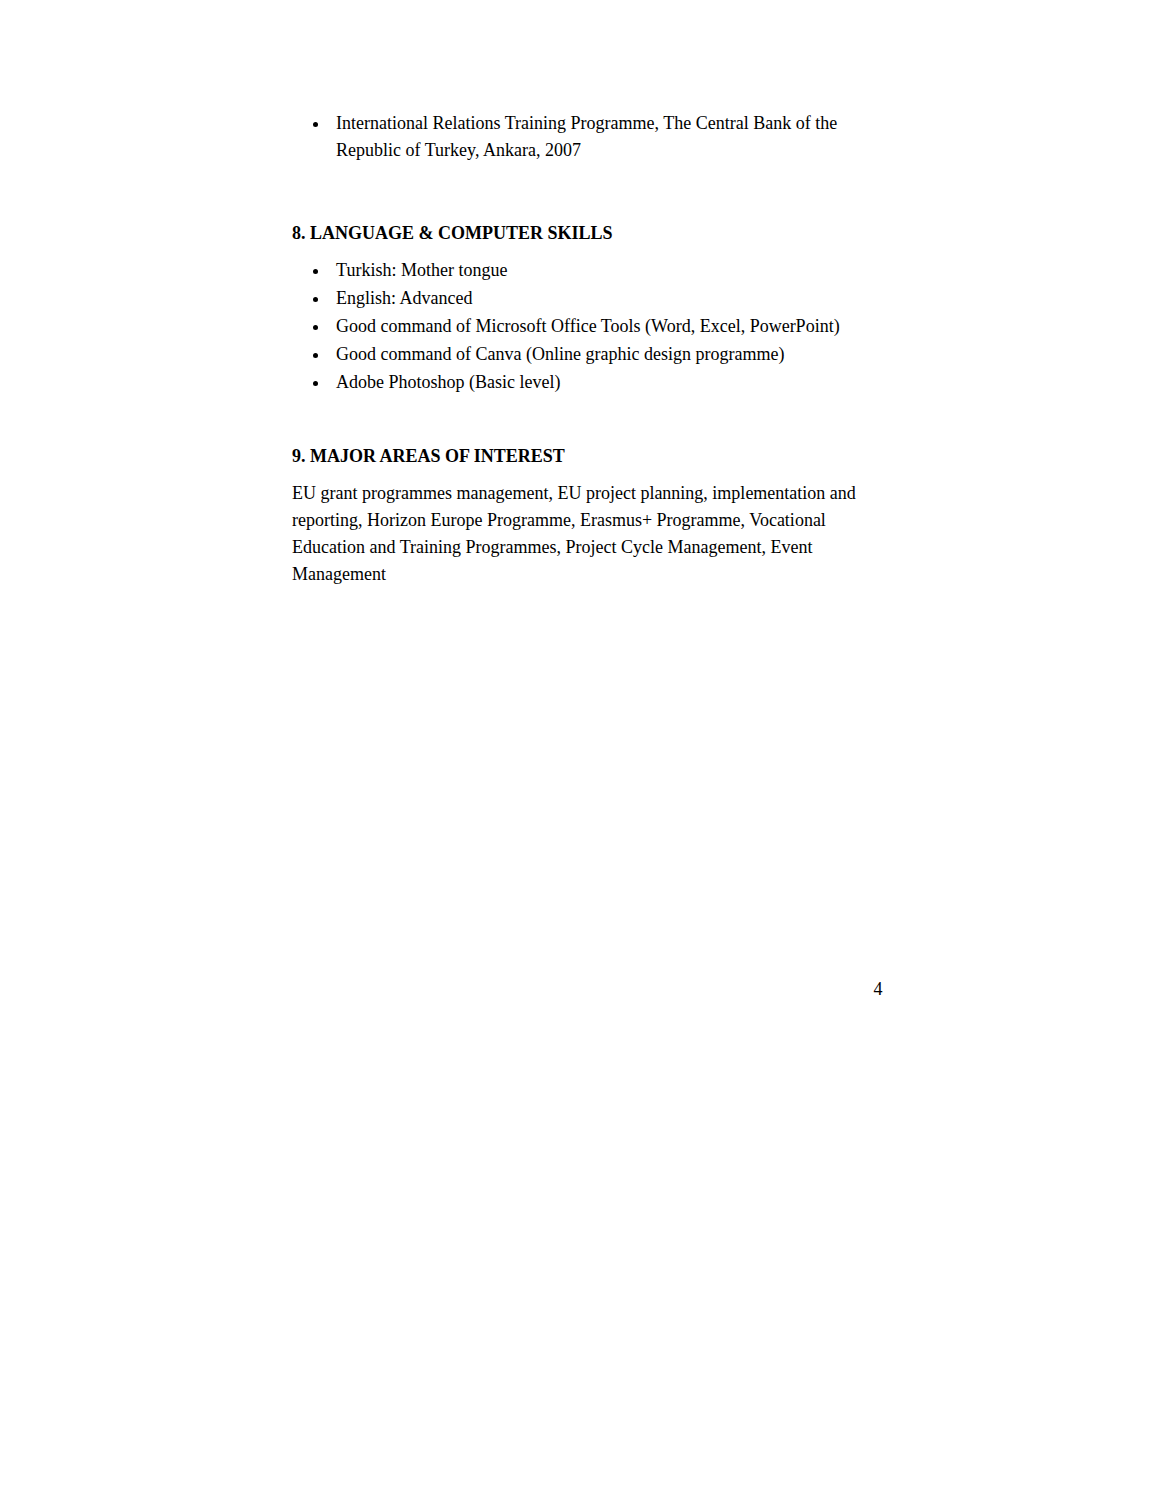International Relations Training Programme, The Central Bank of the Republic of Turkey, Ankara, 2007
8. LANGUAGE & COMPUTER SKILLS
Turkish: Mother tongue
English: Advanced
Good command of Microsoft Office Tools (Word, Excel, PowerPoint)
Good command of Canva (Online graphic design programme)
Adobe Photoshop (Basic level)
9. MAJOR AREAS OF INTEREST
EU grant programmes management, EU project planning, implementation and reporting, Horizon Europe Programme, Erasmus+ Programme, Vocational Education and Training Programmes, Project Cycle Management, Event Management
4